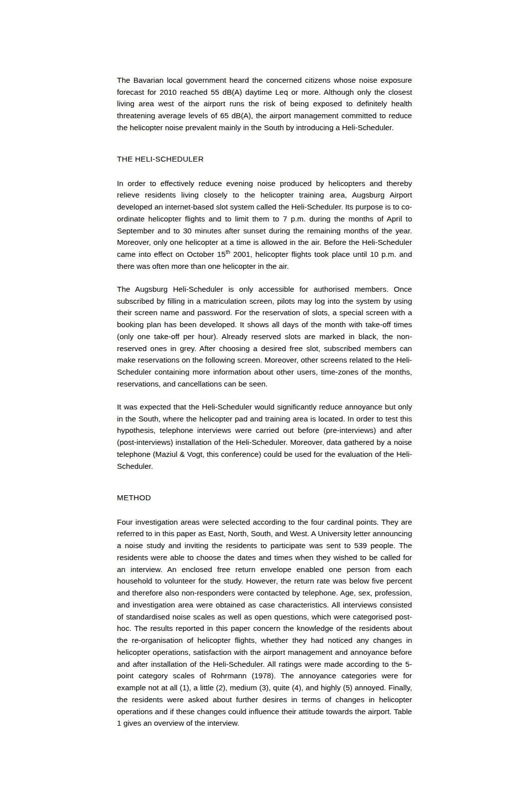The Bavarian local government heard the concerned citizens whose noise exposure forecast for 2010 reached 55 dB(A) daytime Leq or more. Although only the closest living area west of the airport runs the risk of being exposed to definitely health threatening average levels of 65 dB(A), the airport management committed to reduce the helicopter noise prevalent mainly in the South by introducing a Heli-Scheduler.
The Heli-Scheduler
In order to effectively reduce evening noise produced by helicopters and thereby relieve residents living closely to the helicopter training area, Augsburg Airport developed an internet-based slot system called the Heli-Scheduler. Its purpose is to co-ordinate helicopter flights and to limit them to 7 p.m. during the months of April to September and to 30 minutes after sunset during the remaining months of the year. Moreover, only one helicopter at a time is allowed in the air. Before the Heli-Scheduler came into effect on October 15th 2001, helicopter flights took place until 10 p.m. and there was often more than one helicopter in the air.
The Augsburg Heli-Scheduler is only accessible for authorised members. Once subscribed by filling in a matriculation screen, pilots may log into the system by using their screen name and password. For the reservation of slots, a special screen with a booking plan has been developed. It shows all days of the month with take-off times (only one take-off per hour). Already reserved slots are marked in black, the non-reserved ones in grey. After choosing a desired free slot, subscribed members can make reservations on the following screen. Moreover, other screens related to the Heli-Scheduler containing more information about other users, time-zones of the months, reservations, and cancellations can be seen.
It was expected that the Heli-Scheduler would significantly reduce annoyance but only in the South, where the helicopter pad and training area is located. In order to test this hypothesis, telephone interviews were carried out before (pre-interviews) and after (post-interviews) installation of the Heli-Scheduler. Moreover, data gathered by a noise telephone (Maziul & Vogt, this conference) could be used for the evaluation of the Heli-Scheduler.
Method
Four investigation areas were selected according to the four cardinal points. They are referred to in this paper as East, North, South, and West. A University letter announcing a noise study and inviting the residents to participate was sent to 539 people. The residents were able to choose the dates and times when they wished to be called for an interview. An enclosed free return envelope enabled one person from each household to volunteer for the study. However, the return rate was below five percent and therefore also non-responders were contacted by telephone. Age, sex, profession, and investigation area were obtained as case characteristics. All interviews consisted of standardised noise scales as well as open questions, which were categorised post-hoc. The results reported in this paper concern the knowledge of the residents about the re-organisation of helicopter flights, whether they had noticed any changes in helicopter operations, satisfaction with the airport management and annoyance before and after installation of the Heli-Scheduler. All ratings were made according to the 5-point category scales of Rohrmann (1978). The annoyance categories were for example not at all (1), a little (2), medium (3), quite (4), and highly (5) annoyed. Finally, the residents were asked about further desires in terms of changes in helicopter operations and if these changes could influence their attitude towards the airport. Table 1 gives an overview of the interview.